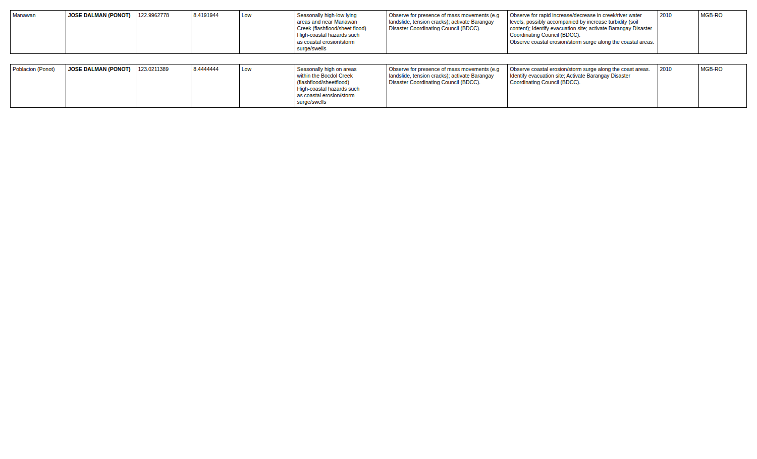| Manawan | JOSE DALMAN (PONOT) | 122.9962778 | 8.4191944 | Low | Seasonally high-low lying areas and near Manawan Creek (flashflood/sheet flood) High-coastal hazards such as coastal erosion/storm surge/swells | Observe for presence of mass movements (e.g landslide, tension cracks); activate Barangay Disaster Coordinating Council (BDCC). | Observe for rapid increase/decrease in creek/river water levels, possibly accompanied by increase turbidity (soil content); Identify evacuation site; activate Barangay Disaster Coordinating Council (BDCC). Observe coastal erosion/storm surge along the coastal areas. | 2010 | MGB-RO |
| Poblacion (Ponot) | JOSE DALMAN (PONOT) | 123.0211389 | 8.4444444 | Low | Seasonally high on areas within the Bocdol Creek (flashflood/sheetflood) High-coastal hazards such as coastal erosion/storm surge/swells | Observe for presence of mass movements (e.g landslide, tension cracks); activate Barangay Disaster Coordinating Council (BDCC). | Observe coastal erosion/storm surge along the coast areas. Identify evacuation site; Activate Barangay Disaster Coordinating Council (BDCC). | 2010 | MGB-RO |